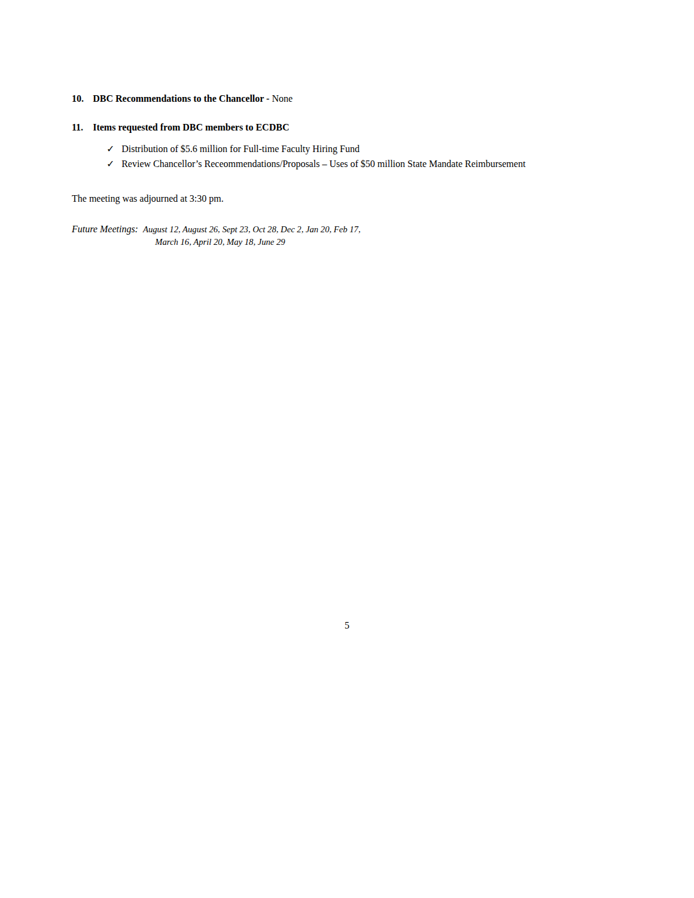10. DBC Recommendations to the Chancellor - None
11. Items requested from DBC members to ECDBC
Distribution of $5.6 million for Full-time Faculty Hiring Fund
Review Chancellor’s Receommendations/Proposals – Uses of $50 million State Mandate Reimbursement
The meeting was adjourned at 3:30 pm.
Future Meetings: August 12, August 26, Sept 23, Oct 28, Dec 2, Jan 20, Feb 17, March 16, April 20, May 18, June 29
5